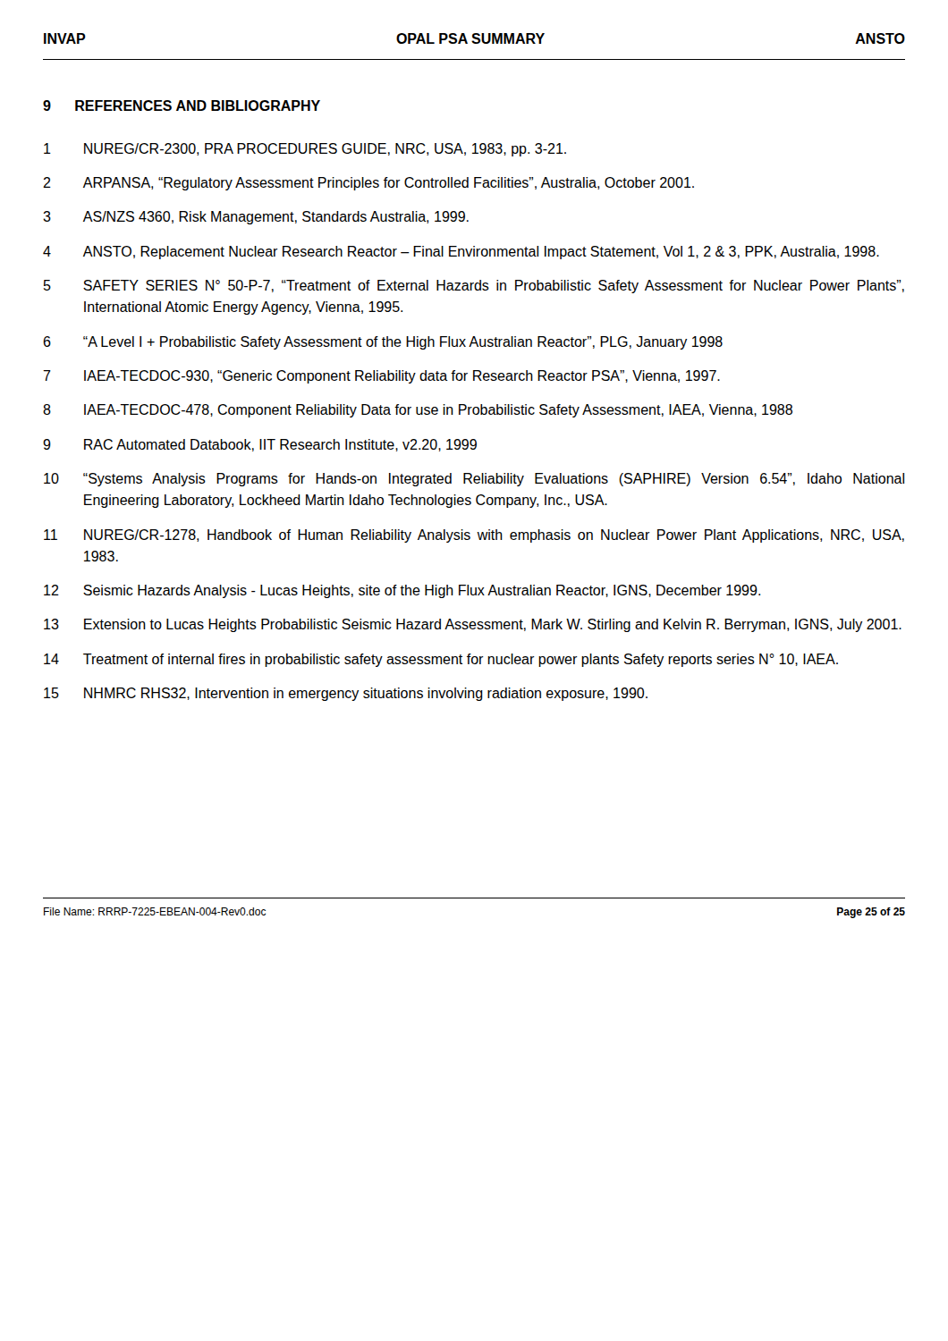INVAP
OPAL PSA SUMMARY
ANSTO
9 REFERENCES AND BIBLIOGRAPHY
NUREG/CR-2300, PRA PROCEDURES GUIDE, NRC, USA, 1983, pp. 3-21.
ARPANSA, “Regulatory Assessment Principles for Controlled Facilities”, Australia, October 2001.
AS/NZS 4360, Risk Management, Standards Australia, 1999.
ANSTO, Replacement Nuclear Research Reactor – Final Environmental Impact Statement, Vol 1, 2 & 3, PPK, Australia, 1998.
SAFETY SERIES N° 50-P-7, “Treatment of External Hazards in Probabilistic Safety Assessment for Nuclear Power Plants”, International Atomic Energy Agency, Vienna, 1995.
“A Level I + Probabilistic Safety Assessment of the High Flux Australian Reactor”, PLG, January 1998
IAEA-TECDOC-930, “Generic Component Reliability data for Research Reactor PSA”, Vienna, 1997.
IAEA-TECDOC-478, Component Reliability Data for use in Probabilistic Safety Assessment, IAEA, Vienna, 1988
RAC Automated Databook, IIT Research Institute, v2.20, 1999
“Systems Analysis Programs for Hands-on Integrated Reliability Evaluations (SAPHIRE) Version 6.54”, Idaho National Engineering Laboratory, Lockheed Martin Idaho Technologies Company, Inc., USA.
NUREG/CR-1278, Handbook of Human Reliability Analysis with emphasis on Nuclear Power Plant Applications, NRC, USA, 1983.
Seismic Hazards Analysis - Lucas Heights, site of the High Flux Australian Reactor, IGNS, December 1999.
Extension to Lucas Heights Probabilistic Seismic Hazard Assessment, Mark W. Stirling and Kelvin R. Berryman, IGNS, July 2001.
Treatment of internal fires in probabilistic safety assessment for nuclear power plants Safety reports series N° 10, IAEA.
NHMRC RHS32, Intervention in emergency situations involving radiation exposure, 1990.
File Name: RRRP-7225-EBEAN-004-Rev0.doc
Page 25 of 25